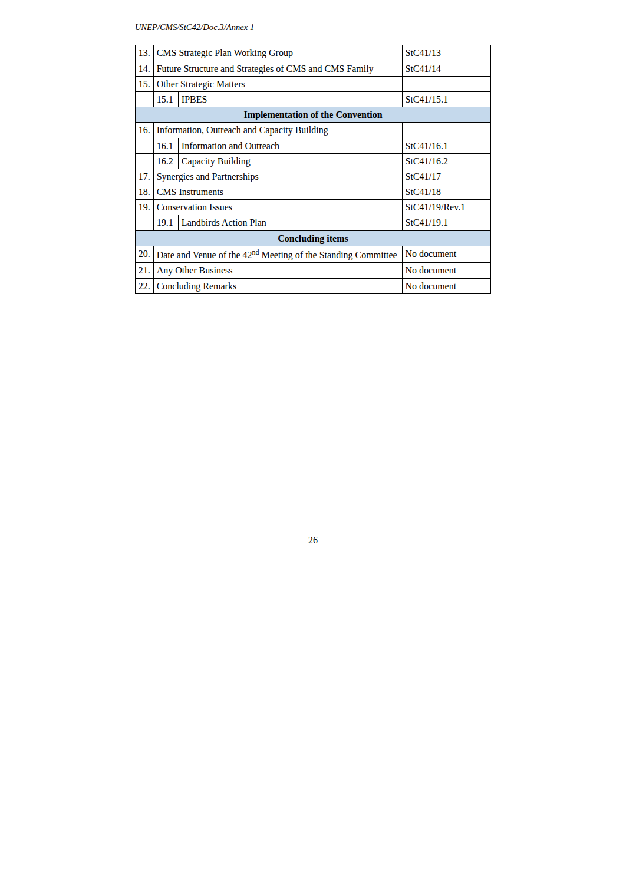UNEP/CMS/StC42/Doc.3/Annex 1
| 13. | CMS Strategic Plan Working Group | StC41/13 |
| 14. | Future Structure and Strategies of CMS and CMS Family | StC41/14 |
| 15. | Other Strategic Matters | |
| | 15.1 | IPBES | StC41/15.1 |
| Implementation of the Convention |
| 16. | Information, Outreach and Capacity Building | |
| | 16.1 | Information and Outreach | StC41/16.1 |
| | 16.2 | Capacity Building | StC41/16.2 |
| 17. | Synergies and Partnerships | StC41/17 |
| 18. | CMS Instruments | StC41/18 |
| 19. | Conservation Issues | StC41/19/Rev.1 |
| | 19.1 | Landbirds Action Plan | StC41/19.1 |
| Concluding items |
| 20. | Date and Venue of the 42 nd Meeting of the Standing Committee | No document |
| 21. | Any Other Business | No document |
| 22. | Concluding Remarks | No document |
26